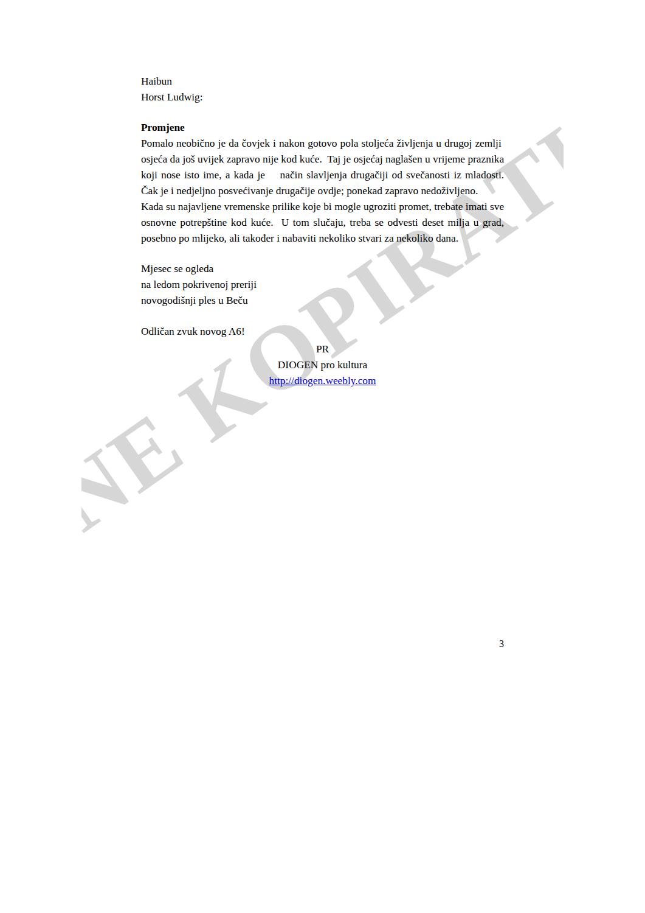NE KOPIRATI
Haibun
Horst Ludwig:
Promjene
Pomalo neobično je da čovjek i nakon gotovo pola stoljeća življenja u drugoj zemlji osjeća da još uvijek zapravo nije kod kuće. Taj je osjećaj naglašen u vrijeme praznika koji nose isto ime, a kada je način slavljenja drugačiji od svečanosti iz mladosti. Čak je i nedjeljno posvećivanje drugačije ovdje; ponekad zapravo nedoživljeno.
Kada su najavljene vremenske prilike koje bi mogle ugroziti promet, trebate imati sve osnovne potrepštine kod kuće. U tom slučaju, treba se odvesti deset milja u grad, posebno po mlijeko, ali također i nabaviti nekoliko stvari za nekoliko dana.
Mjesec se ogleda
na ledom pokrivenoj preriji
novogodišnji ples u Beču
Odličan zvuk novog A6!
PR
DIOGEN pro kultura
http://diogen.weebly.com
3